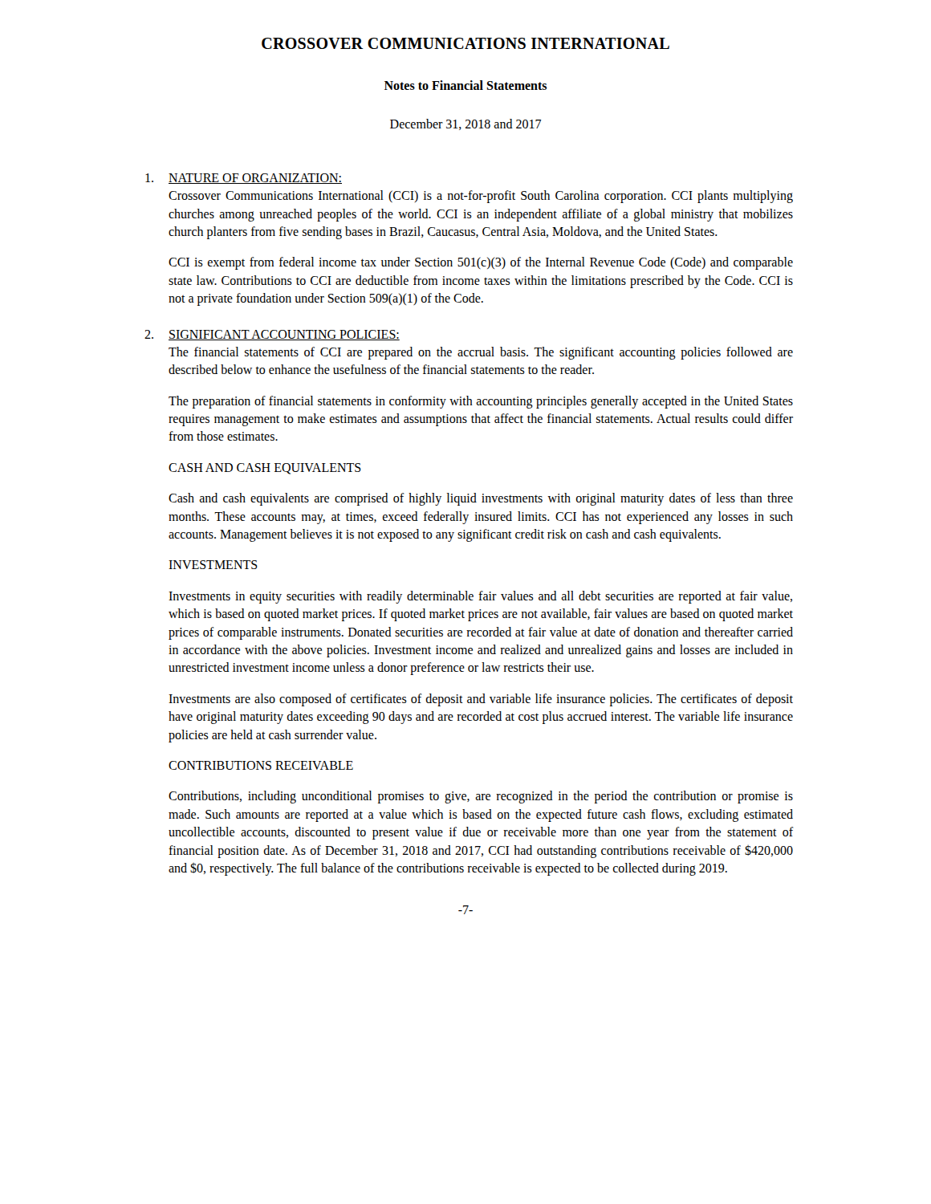CROSSOVER COMMUNICATIONS INTERNATIONAL
Notes to Financial Statements
December 31, 2018 and 2017
NATURE OF ORGANIZATION:
Crossover Communications International (CCI) is a not-for-profit South Carolina corporation. CCI plants multiplying churches among unreached peoples of the world. CCI is an independent affiliate of a global ministry that mobilizes church planters from five sending bases in Brazil, Caucasus, Central Asia, Moldova, and the United States.
CCI is exempt from federal income tax under Section 501(c)(3) of the Internal Revenue Code (Code) and comparable state law. Contributions to CCI are deductible from income taxes within the limitations prescribed by the Code. CCI is not a private foundation under Section 509(a)(1) of the Code.
SIGNIFICANT ACCOUNTING POLICIES:
The financial statements of CCI are prepared on the accrual basis. The significant accounting policies followed are described below to enhance the usefulness of the financial statements to the reader.
The preparation of financial statements in conformity with accounting principles generally accepted in the United States requires management to make estimates and assumptions that affect the financial statements. Actual results could differ from those estimates.
CASH AND CASH EQUIVALENTS
Cash and cash equivalents are comprised of highly liquid investments with original maturity dates of less than three months. These accounts may, at times, exceed federally insured limits. CCI has not experienced any losses in such accounts. Management believes it is not exposed to any significant credit risk on cash and cash equivalents.
INVESTMENTS
Investments in equity securities with readily determinable fair values and all debt securities are reported at fair value, which is based on quoted market prices. If quoted market prices are not available, fair values are based on quoted market prices of comparable instruments. Donated securities are recorded at fair value at date of donation and thereafter carried in accordance with the above policies. Investment income and realized and unrealized gains and losses are included in unrestricted investment income unless a donor preference or law restricts their use.
Investments are also composed of certificates of deposit and variable life insurance policies. The certificates of deposit have original maturity dates exceeding 90 days and are recorded at cost plus accrued interest. The variable life insurance policies are held at cash surrender value.
CONTRIBUTIONS RECEIVABLE
Contributions, including unconditional promises to give, are recognized in the period the contribution or promise is made. Such amounts are reported at a value which is based on the expected future cash flows, excluding estimated uncollectible accounts, discounted to present value if due or receivable more than one year from the statement of financial position date. As of December 31, 2018 and 2017, CCI had outstanding contributions receivable of $420,000 and $0, respectively. The full balance of the contributions receivable is expected to be collected during 2019.
-7-